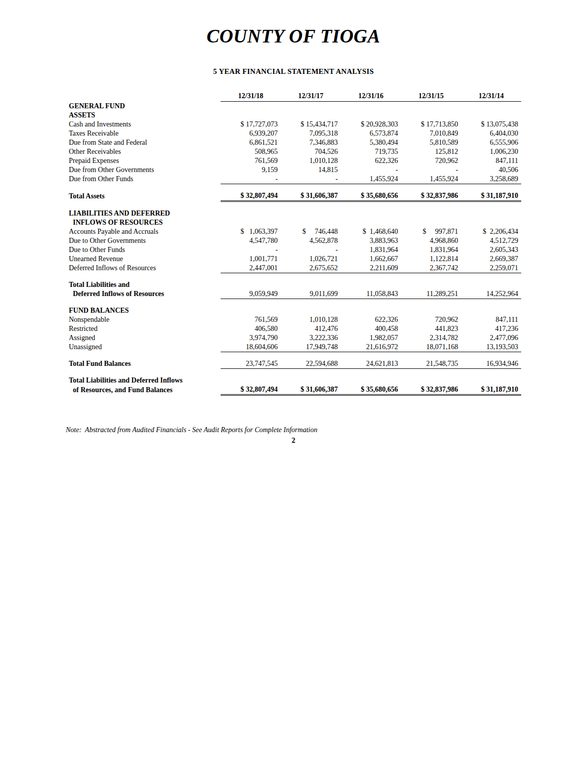COUNTY OF TIOGA
5 YEAR FINANCIAL STATEMENT ANALYSIS
| | 12/31/18 | 12/31/17 | 12/31/16 | 12/31/15 | 12/31/14 |
| --- | --- | --- | --- | --- | --- |
| GENERAL FUND | | | | | |
| ASSETS | | | | | |
| Cash and Investments | $ 17,727,073 | $ 15,434,717 | $ 20,928,303 | $ 17,713,850 | $ 13,075,438 |
| Taxes Receivable | 6,939,207 | 7,095,318 | 6,573,874 | 7,010,849 | 6,404,030 |
| Due from State and Federal | 6,861,521 | 7,346,883 | 5,380,494 | 5,810,589 | 6,555,906 |
| Other Receivables | 508,965 | 704,526 | 719,735 | 125,812 | 1,006,230 |
| Prepaid Expenses | 761,569 | 1,010,128 | 622,326 | 720,962 | 847,111 |
| Due from Other Governments | 9,159 | 14,815 | - | - | 40,506 |
| Due from Other Funds | - | - | 1,455,924 | 1,455,924 | 3,258,689 |
| Total Assets | $ 32,807,494 | $ 31,606,387 | $ 35,680,656 | $ 32,837,986 | $ 31,187,910 |
| LIABILITIES AND DEFERRED | | | | | |
| INFLOWS OF RESOURCES | | | | | |
| Accounts Payable and Accruals | $ 1,063,397 | $ 746,448 | $ 1,468,640 | $ 997,871 | $ 2,206,434 |
| Due to Other Governments | 4,547,780 | 4,562,878 | 3,883,963 | 4,968,860 | 4,512,729 |
| Due to Other Funds | - | - | 1,831,964 | 1,831,964 | 2,605,343 |
| Unearned Revenue | 1,001,771 | 1,026,721 | 1,662,667 | 1,122,814 | 2,669,387 |
| Deferred Inflows of Resources | 2,447,001 | 2,675,652 | 2,211,609 | 2,367,742 | 2,259,071 |
| Total Liabilities and | | | | | |
| Deferred Inflows of Resources | 9,059,949 | 9,011,699 | 11,058,843 | 11,289,251 | 14,252,964 |
| FUND BALANCES | | | | | |
| Nonspendable | 761,569 | 1,010,128 | 622,326 | 720,962 | 847,111 |
| Restricted | 406,580 | 412,476 | 400,458 | 441,823 | 417,236 |
| Assigned | 3,974,790 | 3,222,336 | 1,982,057 | 2,314,782 | 2,477,096 |
| Unassigned | 18,604,606 | 17,949,748 | 21,616,972 | 18,071,168 | 13,193,503 |
| Total Fund Balances | 23,747,545 | 22,594,688 | 24,621,813 | 21,548,735 | 16,934,946 |
| Total Liabilities and Deferred Inflows | | | | | |
| of Resources, and Fund Balances | $ 32,807,494 | $ 31,606,387 | $ 35,680,656 | $ 32,837,986 | $ 31,187,910 |
Note: Abstracted from Audited Financials - See Audit Reports for Complete Information
2